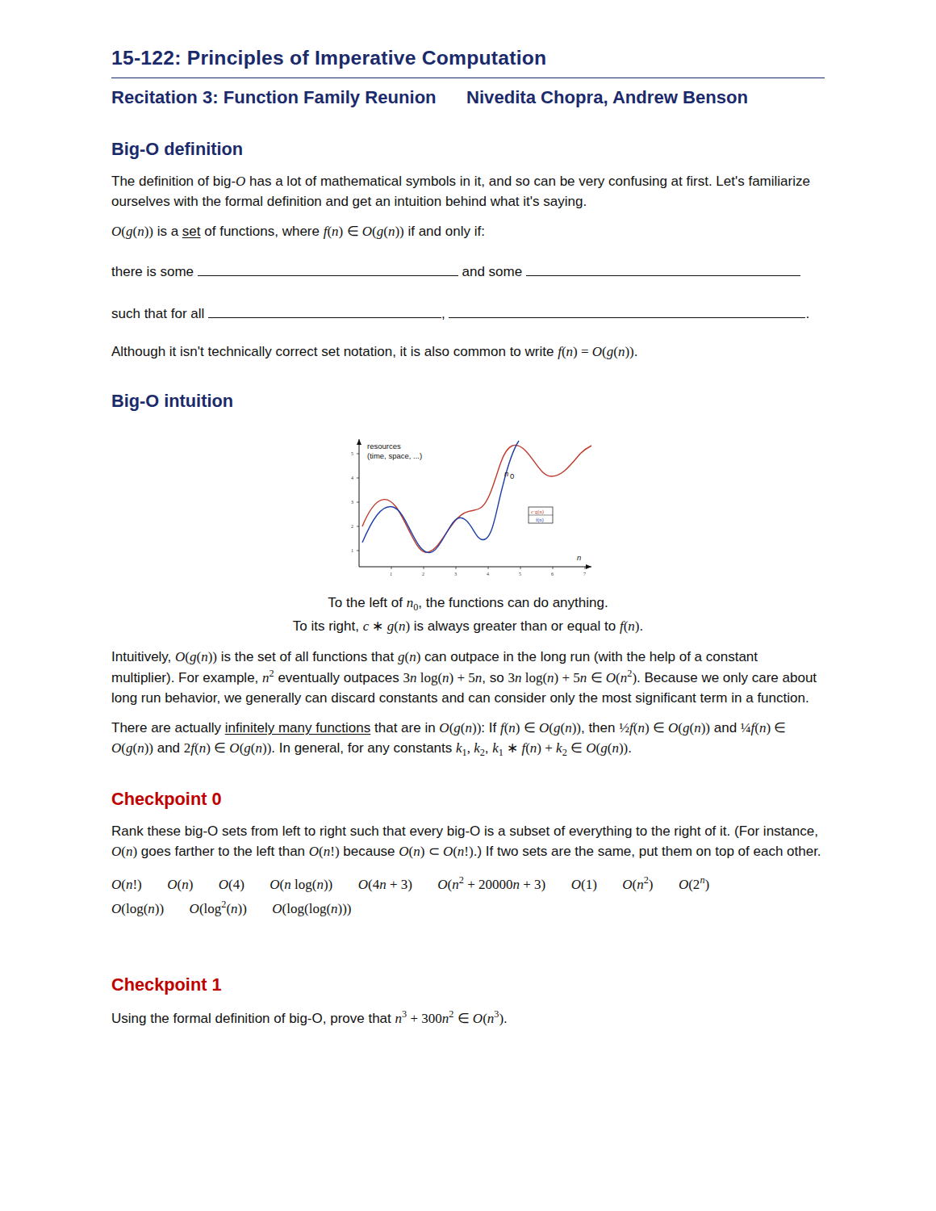15-122: Principles of Imperative Computation
Recitation 3: Function Family Reunion Nivedita Chopra, Andrew Benson
Big-O definition
The definition of big-O has a lot of mathematical symbols in it, and so can be very confusing at first. Let's familiarize ourselves with the formal definition and get an intuition behind what it's saying.
O(g(n)) is a set of functions, where f(n) ∈ O(g(n)) if and only if:
there is some and some
such that for all , .
Although it isn't technically correct set notation, it is also common to write f(n) = O(g(n)).
Big-O intuition
1 2 3 4 5 1 2 3 4 5 6 7 n 0 c·g(n) f(n) resources (time, space, ...) n
To the left of n0, the functions can do anything.
To its right, c ∗ g(n) is always greater than or equal to f(n).
Intuitively, O(g(n)) is the set of all functions that g(n) can outpace in the long run (with the help of a constant multiplier). For example, n2 eventually outpaces 3n log(n) + 5n, so 3n log(n) + 5n ∈ O(n2). Because we only care about long run behavior, we generally can discard constants and can consider only the most significant term in a function.
There are actually infinitely many functions that are in O(g(n)): If f(n) ∈ O(g(n)), then ½f(n) ∈ O(g(n)) and ¼f(n) ∈ O(g(n)) and 2f(n) ∈ O(g(n)). In general, for any constants k1, k2, k1 ∗ f(n) + k2 ∈ O(g(n)).
Checkpoint 0
Rank these big-O sets from left to right such that every big-O is a subset of everything to the right of it. (For instance, O(n) goes farther to the left than O(n!) because O(n) ⊂ O(n!).) If two sets are the same, put them on top of each other.
O(n!) O(n) O(4) O(n log(n)) O(4n + 3) O(n2 + 20000n + 3) O(1) O(n2) O(2n)
O(log(n)) O(log2(n)) O(log(log(n)))
Checkpoint 1
Using the formal definition of big-O, prove that n3 + 300n2 ∈ O(n3).